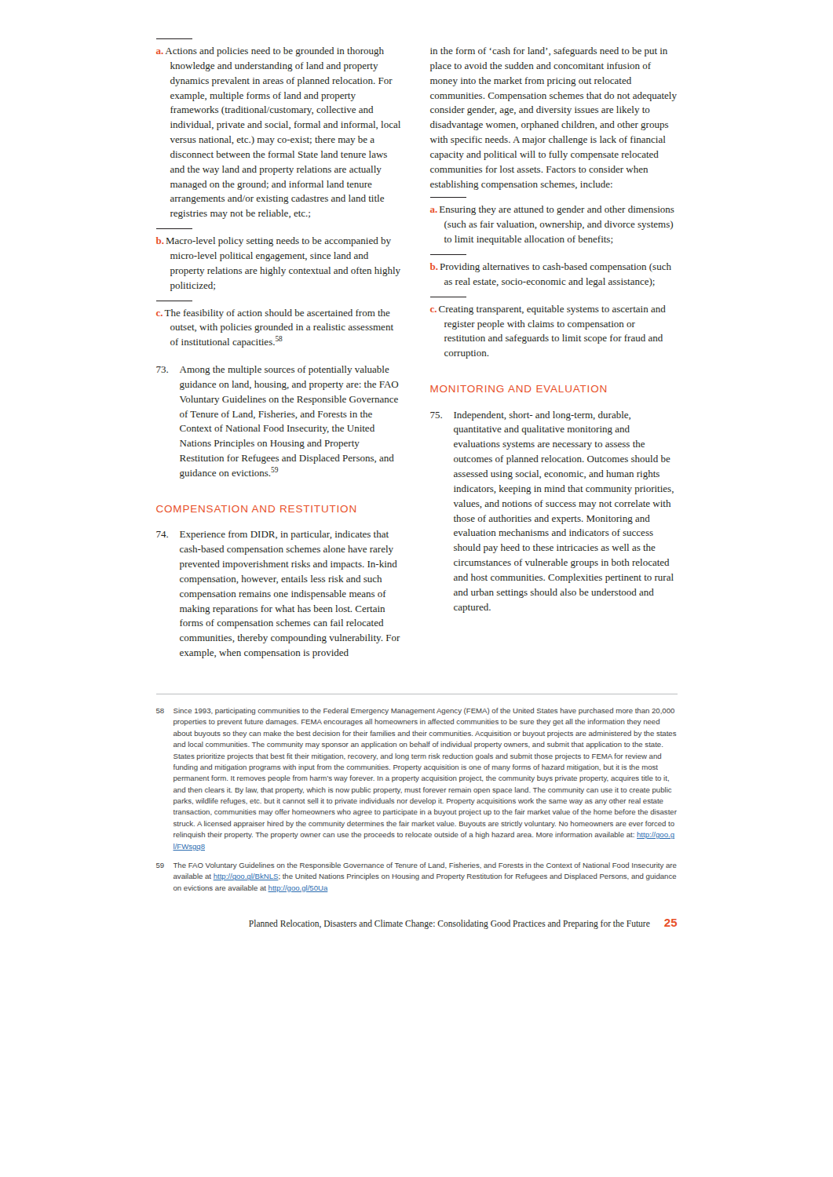a. Actions and policies need to be grounded in thorough knowledge and understanding of land and property dynamics prevalent in areas of planned relocation. For example, multiple forms of land and property frameworks (traditional/customary, collective and individual, private and social, formal and informal, local versus national, etc.) may co-exist; there may be a disconnect between the formal State land tenure laws and the way land and property relations are actually managed on the ground; and informal land tenure arrangements and/or existing cadastres and land title registries may not be reliable, etc.;
b. Macro-level policy setting needs to be accompanied by micro-level political engagement, since land and property relations are highly contextual and often highly politicized;
c. The feasibility of action should be ascertained from the outset, with policies grounded in a realistic assessment of institutional capacities.58
73. Among the multiple sources of potentially valuable guidance on land, housing, and property are: the FAO Voluntary Guidelines on the Responsible Governance of Tenure of Land, Fisheries, and Forests in the Context of National Food Insecurity, the United Nations Principles on Housing and Property Restitution for Refugees and Displaced Persons, and guidance on evictions.59
Compensation and Restitution
74. Experience from DIDR, in particular, indicates that cash-based compensation schemes alone have rarely prevented impoverishment risks and impacts. In-kind compensation, however, entails less risk and such compensation remains one indispensable means of making reparations for what has been lost. Certain forms of compensation schemes can fail relocated communities, thereby compounding vulnerability. For example, when compensation is provided
in the form of ‘cash for land’, safeguards need to be put in place to avoid the sudden and concomitant infusion of money into the market from pricing out relocated communities. Compensation schemes that do not adequately consider gender, age, and diversity issues are likely to disadvantage women, orphaned children, and other groups with specific needs. A major challenge is lack of financial capacity and political will to fully compensate relocated communities for lost assets. Factors to consider when establishing compensation schemes, include:
a. Ensuring they are attuned to gender and other dimensions (such as fair valuation, ownership, and divorce systems) to limit inequitable allocation of benefits;
b. Providing alternatives to cash-based compensation (such as real estate, socio-economic and legal assistance);
c. Creating transparent, equitable systems to ascertain and register people with claims to compensation or restitution and safeguards to limit scope for fraud and corruption.
Monitoring and Evaluation
75. Independent, short- and long-term, durable, quantitative and qualitative monitoring and evaluations systems are necessary to assess the outcomes of planned relocation. Outcomes should be assessed using social, economic, and human rights indicators, keeping in mind that community priorities, values, and notions of success may not correlate with those of authorities and experts. Monitoring and evaluation mechanisms and indicators of success should pay heed to these intricacies as well as the circumstances of vulnerable groups in both relocated and host communities. Complexities pertinent to rural and urban settings should also be understood and captured.
58 Since 1993, participating communities to the Federal Emergency Management Agency (FEMA) of the United States have purchased more than 20,000 properties to prevent future damages. FEMA encourages all homeowners in affected communities to be sure they get all the information they need about buyouts so they can make the best decision for their families and their communities. Acquisition or buyout projects are administered by the states and local communities. The community may sponsor an application on behalf of individual property owners, and submit that application to the state. States prioritize projects that best fit their mitigation, recovery, and long term risk reduction goals and submit those projects to FEMA for review and funding and mitigation programs with input from the communities. Property acquisition is one of many forms of hazard mitigation, but it is the most permanent form. It removes people from harm’s way forever. In a property acquisition project, the community buys private property, acquires title to it, and then clears it. By law, that property, which is now public property, must forever remain open space land. The community can use it to create public parks, wildlife refuges, etc. but it cannot sell it to private individuals nor develop it. Property acquisitions work the same way as any other real estate transaction, communities may offer homeowners who agree to participate in a buyout project up to the fair market value of the home before the disaster struck. A licensed appraiser hired by the community determines the fair market value. Buyouts are strictly voluntary. No homeowners are ever forced to relinquish their property. The property owner can use the proceeds to relocate outside of a high hazard area. More information available at: http://goo.gl/FWsgq8
59 The FAO Voluntary Guidelines on the Responsible Governance of Tenure of Land, Fisheries, and Forests in the Context of National Food Insecurity are available at http://goo.gl/BkNLS; the United Nations Principles on Housing and Property Restitution for Refugees and Displaced Persons, and guidance on evictions are available at http://goo.gl/50Ua
Planned Relocation, Disasters and Climate Change: Consolidating Good Practices and Preparing for the Future 25